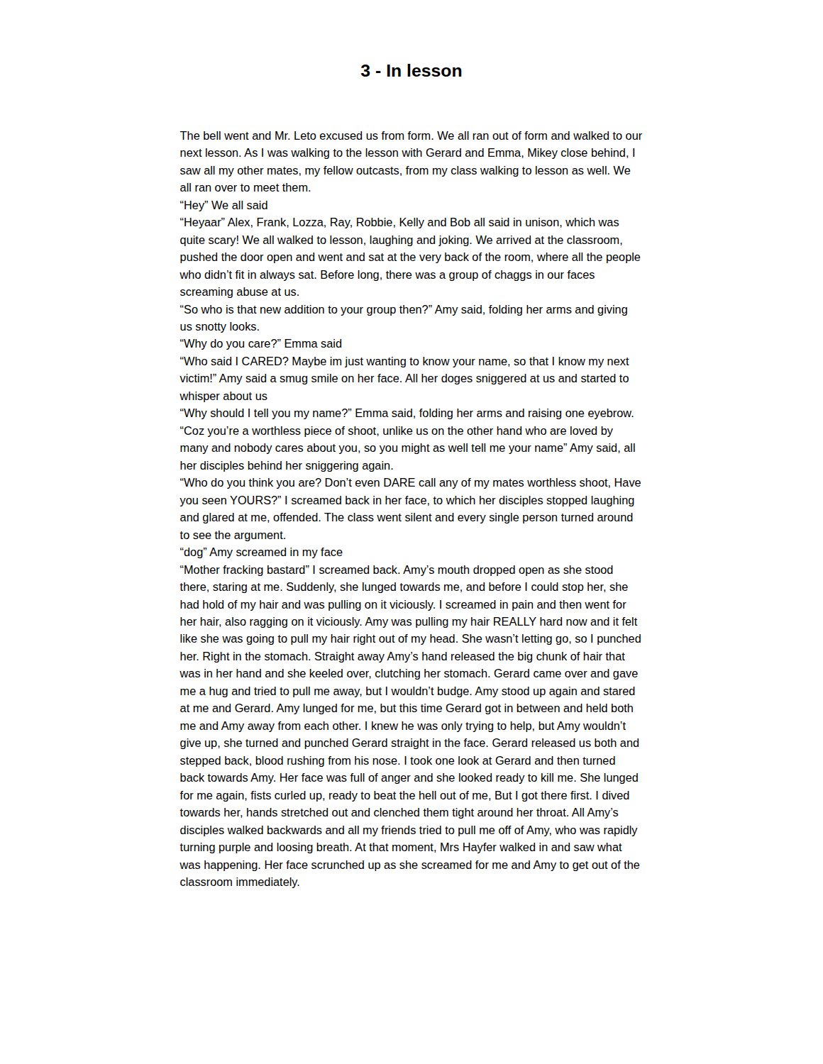3 - In lesson
The bell went and Mr. Leto excused us from form. We all ran out of form and walked to our next lesson. As I was walking to the lesson with Gerard and Emma, Mikey close behind, I saw all my other mates, my fellow outcasts, from my class walking to lesson as well. We all ran over to meet them.
“Hey” We all said
“Heyaar” Alex, Frank, Lozza, Ray, Robbie, Kelly and Bob all said in unison, which was quite scary! We all walked to lesson, laughing and joking. We arrived at the classroom, pushed the door open and went and sat at the very back of the room, where all the people who didn’t fit in always sat. Before long, there was a group of chaggs in our faces screaming abuse at us.
“So who is that new addition to your group then?” Amy said, folding her arms and giving us snotty looks.
“Why do you care?” Emma said
“Who said I CARED? Maybe im just wanting to know your name, so that I know my next victim!” Amy said a smug smile on her face. All her doges sniggered at us and started to whisper about us
“Why should I tell you my name?” Emma said, folding her arms and raising one eyebrow.
“Coz you’re a worthless piece of shoot, unlike us on the other hand who are loved by many and nobody cares about you, so you might as well tell me your name” Amy said, all her disciples behind her sniggering again.
“Who do you think you are? Don’t even DARE call any of my mates worthless shoot, Have you seen YOURS?” I screamed back in her face, to which her disciples stopped laughing and glared at me, offended. The class went silent and every single person turned around to see the argument.
“dog” Amy screamed in my face
“Mother fracking bastard” I screamed back. Amy’s mouth dropped open as she stood there, staring at me. Suddenly, she lunged towards me, and before I could stop her, she had hold of my hair and was pulling on it viciously. I screamed in pain and then went for her hair, also ragging on it viciously. Amy was pulling my hair REALLY hard now and it felt like she was going to pull my hair right out of my head. She wasn’t letting go, so I punched her. Right in the stomach. Straight away Amy’s hand released the big chunk of hair that was in her hand and she keeled over, clutching her stomach. Gerard came over and gave me a hug and tried to pull me away, but I wouldn’t budge. Amy stood up again and stared at me and Gerard. Amy lunged for me, but this time Gerard got in between and held both me and Amy away from each other. I knew he was only trying to help, but Amy wouldn’t give up, she turned and punched Gerard straight in the face. Gerard released us both and stepped back, blood rushing from his nose. I took one look at Gerard and then turned back towards Amy. Her face was full of anger and she looked ready to kill me. She lunged for me again, fists curled up, ready to beat the hell out of me, But I got there first. I dived towards her, hands stretched out and clenched them tight around her throat. All Amy’s disciples walked backwards and all my friends tried to pull me off of Amy, who was rapidly turning purple and loosing breath. At that moment, Mrs Hayfer walked in and saw what was happening. Her face scrunched up as she screamed for me and Amy to get out of the classroom immediately.